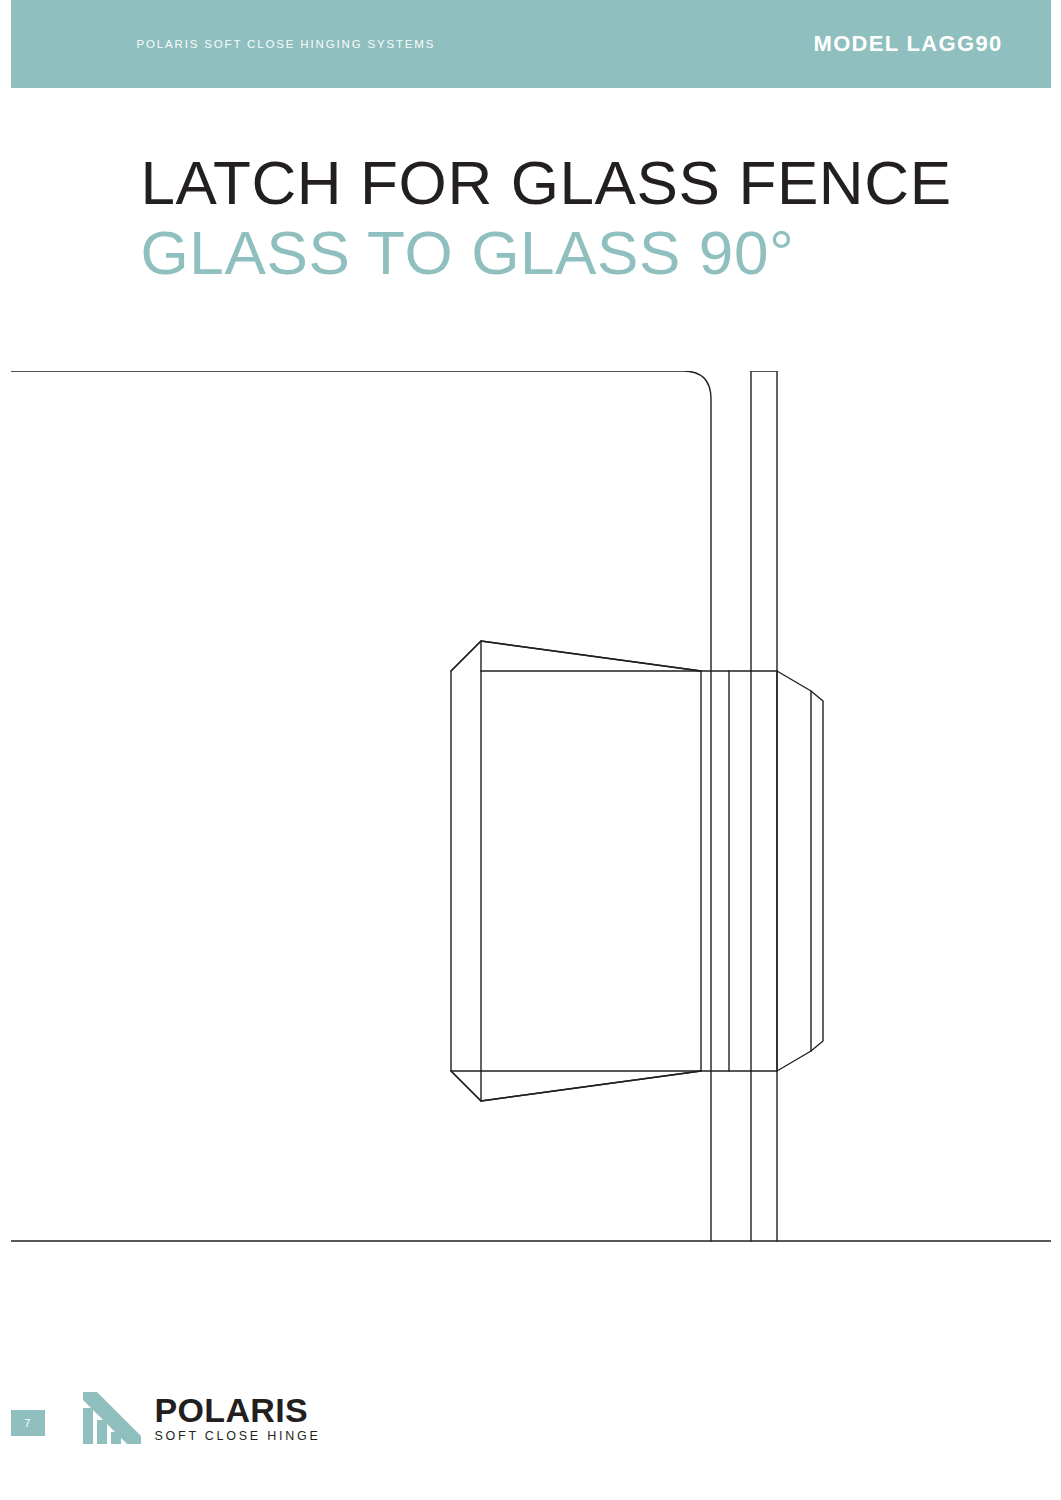Polaris Soft Close Hinging Systems
Model LAGG90
Latch for glass fence
Glass to glass 90°
7
POLARIS Soft Close Hinge